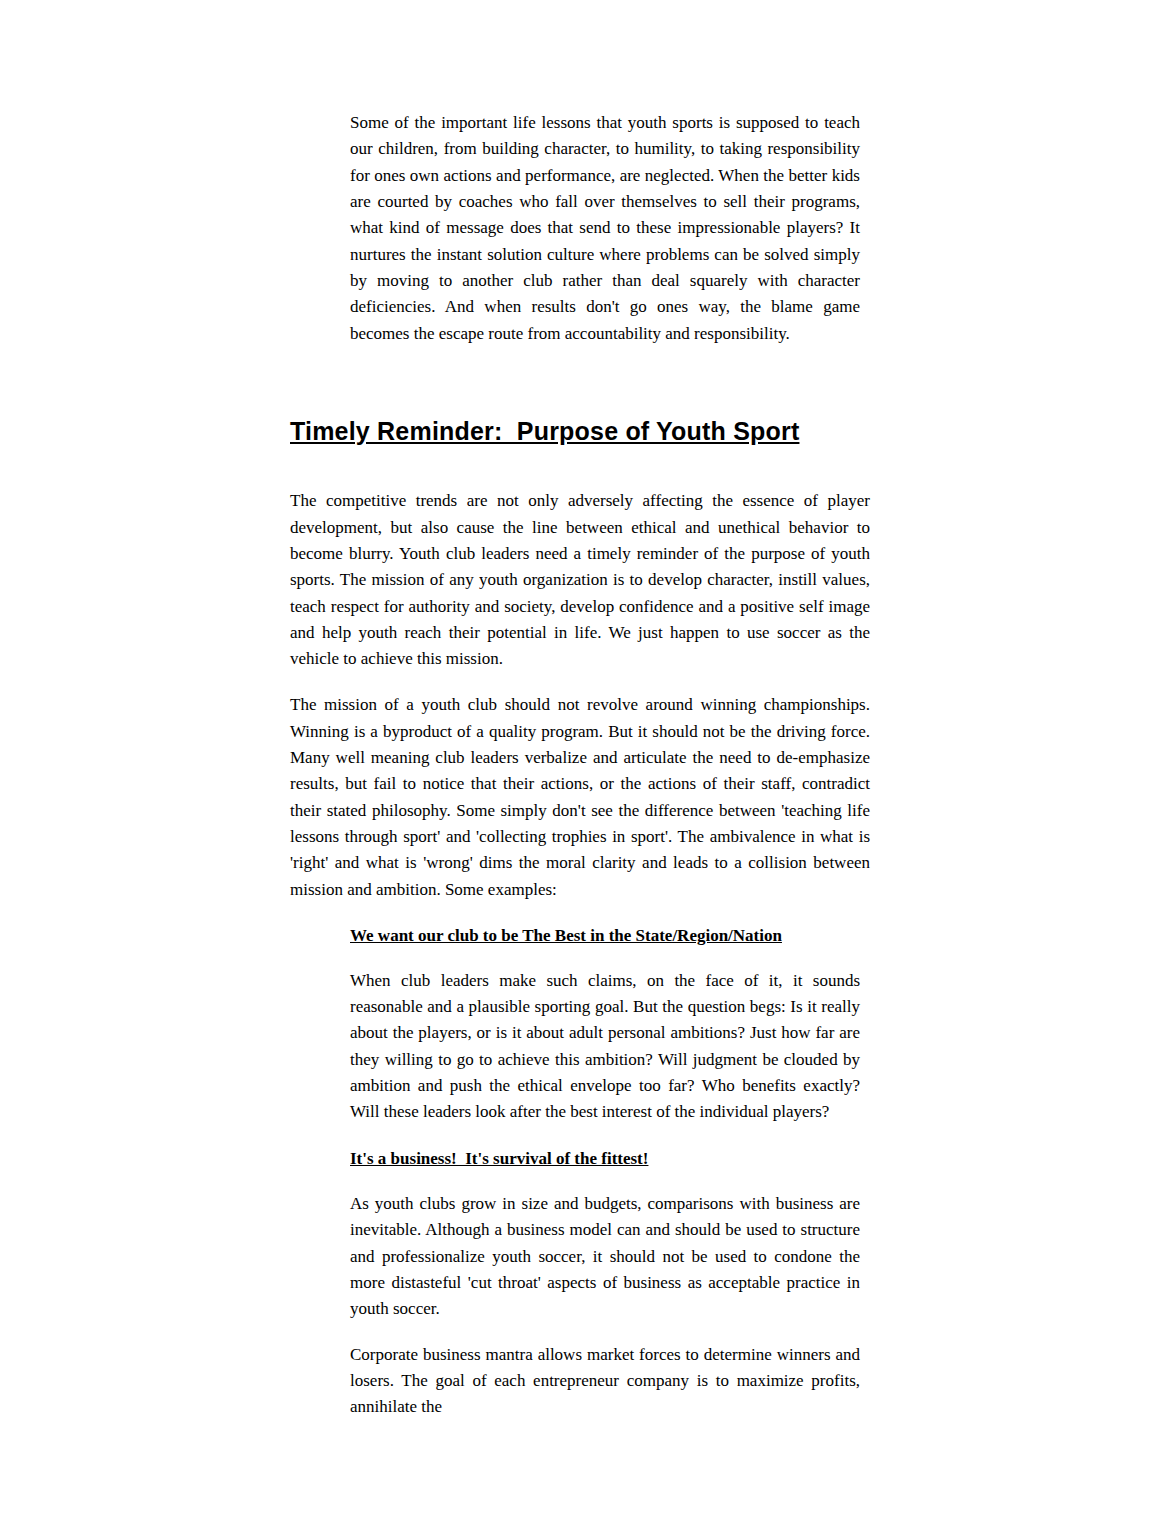Some of the important life lessons that youth sports is supposed to teach our children, from building character, to humility, to taking responsibility for ones own actions and performance, are neglected. When the better kids are courted by coaches who fall over themselves to sell their programs, what kind of message does that send to these impressionable players? It nurtures the instant solution culture where problems can be solved simply by moving to another club rather than deal squarely with character deficiencies. And when results don't go ones way, the blame game becomes the escape route from accountability and responsibility.
Timely Reminder: Purpose of Youth Sport
The competitive trends are not only adversely affecting the essence of player development, but also cause the line between ethical and unethical behavior to become blurry. Youth club leaders need a timely reminder of the purpose of youth sports. The mission of any youth organization is to develop character, instill values, teach respect for authority and society, develop confidence and a positive self image and help youth reach their potential in life. We just happen to use soccer as the vehicle to achieve this mission.
The mission of a youth club should not revolve around winning championships. Winning is a byproduct of a quality program. But it should not be the driving force. Many well meaning club leaders verbalize and articulate the need to de-emphasize results, but fail to notice that their actions, or the actions of their staff, contradict their stated philosophy. Some simply don't see the difference between 'teaching life lessons through sport' and 'collecting trophies in sport'. The ambivalence in what is 'right' and what is 'wrong' dims the moral clarity and leads to a collision between mission and ambition. Some examples:
We want our club to be The Best in the State/Region/Nation
When club leaders make such claims, on the face of it, it sounds reasonable and a plausible sporting goal. But the question begs: Is it really about the players, or is it about adult personal ambitions? Just how far are they willing to go to achieve this ambition? Will judgment be clouded by ambition and push the ethical envelope too far? Who benefits exactly? Will these leaders look after the best interest of the individual players?
It's a business! It's survival of the fittest!
As youth clubs grow in size and budgets, comparisons with business are inevitable. Although a business model can and should be used to structure and professionalize youth soccer, it should not be used to condone the more distasteful 'cut throat' aspects of business as acceptable practice in youth soccer.
Corporate business mantra allows market forces to determine winners and losers. The goal of each entrepreneur company is to maximize profits, annihilate the